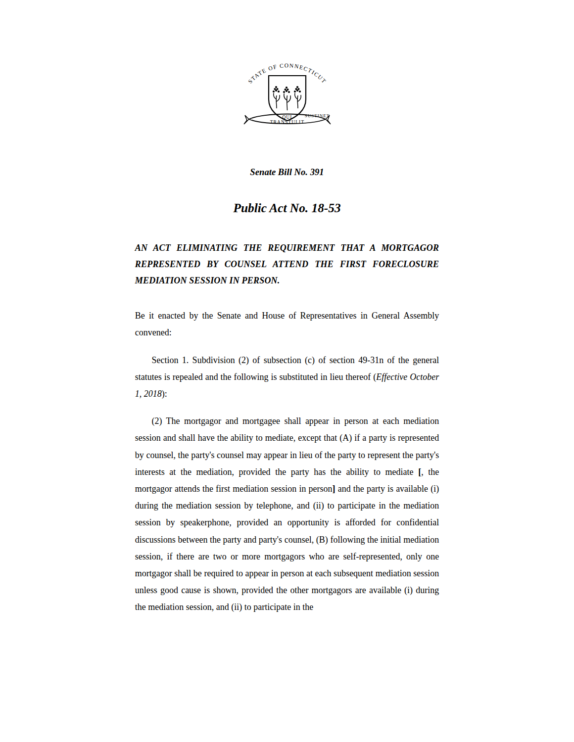STATE OF CONNECTICUT QUI TRANSTULIT SUSTINET
Senate Bill No. 391
Public Act No. 18-53
AN ACT ELIMINATING THE REQUIREMENT THAT A MORTGAGOR REPRESENTED BY COUNSEL ATTEND THE FIRST FORECLOSURE MEDIATION SESSION IN PERSON.
Be it enacted by the Senate and House of Representatives in General Assembly convened:
Section 1. Subdivision (2) of subsection (c) of section 49-31n of the general statutes is repealed and the following is substituted in lieu thereof (Effective October 1, 2018):
(2) The mortgagor and mortgagee shall appear in person at each mediation session and shall have the ability to mediate, except that (A) if a party is represented by counsel, the party's counsel may appear in lieu of the party to represent the party's interests at the mediation, provided the party has the ability to mediate [, the mortgagor attends the first mediation session in person] and the party is available (i) during the mediation session by telephone, and (ii) to participate in the mediation session by speakerphone, provided an opportunity is afforded for confidential discussions between the party and party's counsel, (B) following the initial mediation session, if there are two or more mortgagors who are self-represented, only one mortgagor shall be required to appear in person at each subsequent mediation session unless good cause is shown, provided the other mortgagors are available (i) during the mediation session, and (ii) to participate in the